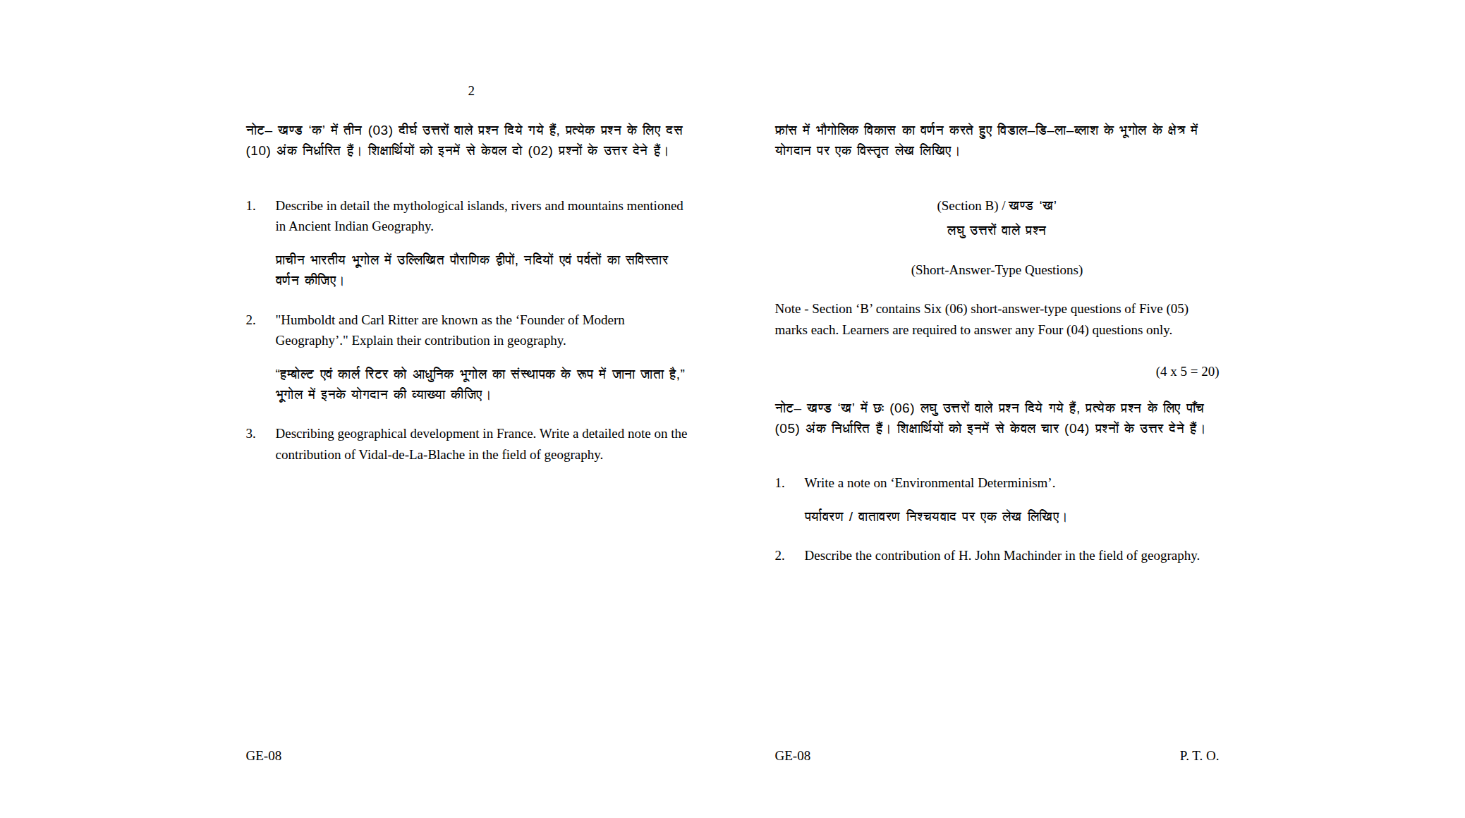2
नोट– खण्ड ‘क’ में तीन (03) दीर्घ उत्तरों वाले प्रश्न दिये गये हैं, प्रत्येक प्रश्न के लिए दस (10) अंक निर्धारित हैं। शिक्षार्थियों को इनमें से केवल दो (02) प्रश्नों के उत्तर देने हैं।
1.
Describe in detail the mythological islands, rivers and mountains mentioned in Ancient Indian Geography.
प्राचीन भारतीय भूगोल में उल्लिखित पौराणिक द्वीपों, नदियों एवं पर्वतों का सविस्तार वर्णन कीजिए।
2.
"Humboldt and Carl Ritter are known as the ‘Founder of Modern Geography’." Explain their contribution in geography.
“हम्बोल्ट एवं कार्ल रिटर को आधुनिक भूगोल का संस्थापक के रूप में जाना जाता है,” भूगोल में इनके योगदान की व्याख्या कीजिए।
3.
Describing geographical development in France. Write a detailed note on the contribution of Vidal-de-La-Blache in the field of geography.
GE-08
3
फ्रांस में भौगोलिक विकास का वर्णन करते हुए विडाल–डि–ला–ब्लाश के भूगोल के क्षेत्र में योगदान पर एक विस्तृत लेख लिखिए।
(Section B) / खण्ड ‘ख’
लघु उत्तरों वाले प्रश्न
(Short-Answer-Type Questions)
Note - Section ‘B’ contains Six (06) short-answer-type questions of Five (05) marks each. Learners are required to answer any Four (04) questions only.
(4 x 5 = 20)
नोट– खण्ड ‘ख’ में छः (06) लघु उत्तरों वाले प्रश्न दिये गये हैं, प्रत्येक प्रश्न के लिए पाँच (05) अंक निर्धारित हैं। शिक्षार्थियों को इनमें से केवल चार (04) प्रश्नों के उत्तर देने हैं।
1.
Write a note on ‘Environmental Determinism’.
पर्यावरण / वातावरण निश्चयवाद पर एक लेख लिखिए।
2.
Describe the contribution of H. John Machinder in the field of geography.
GE-08 P. T. O.